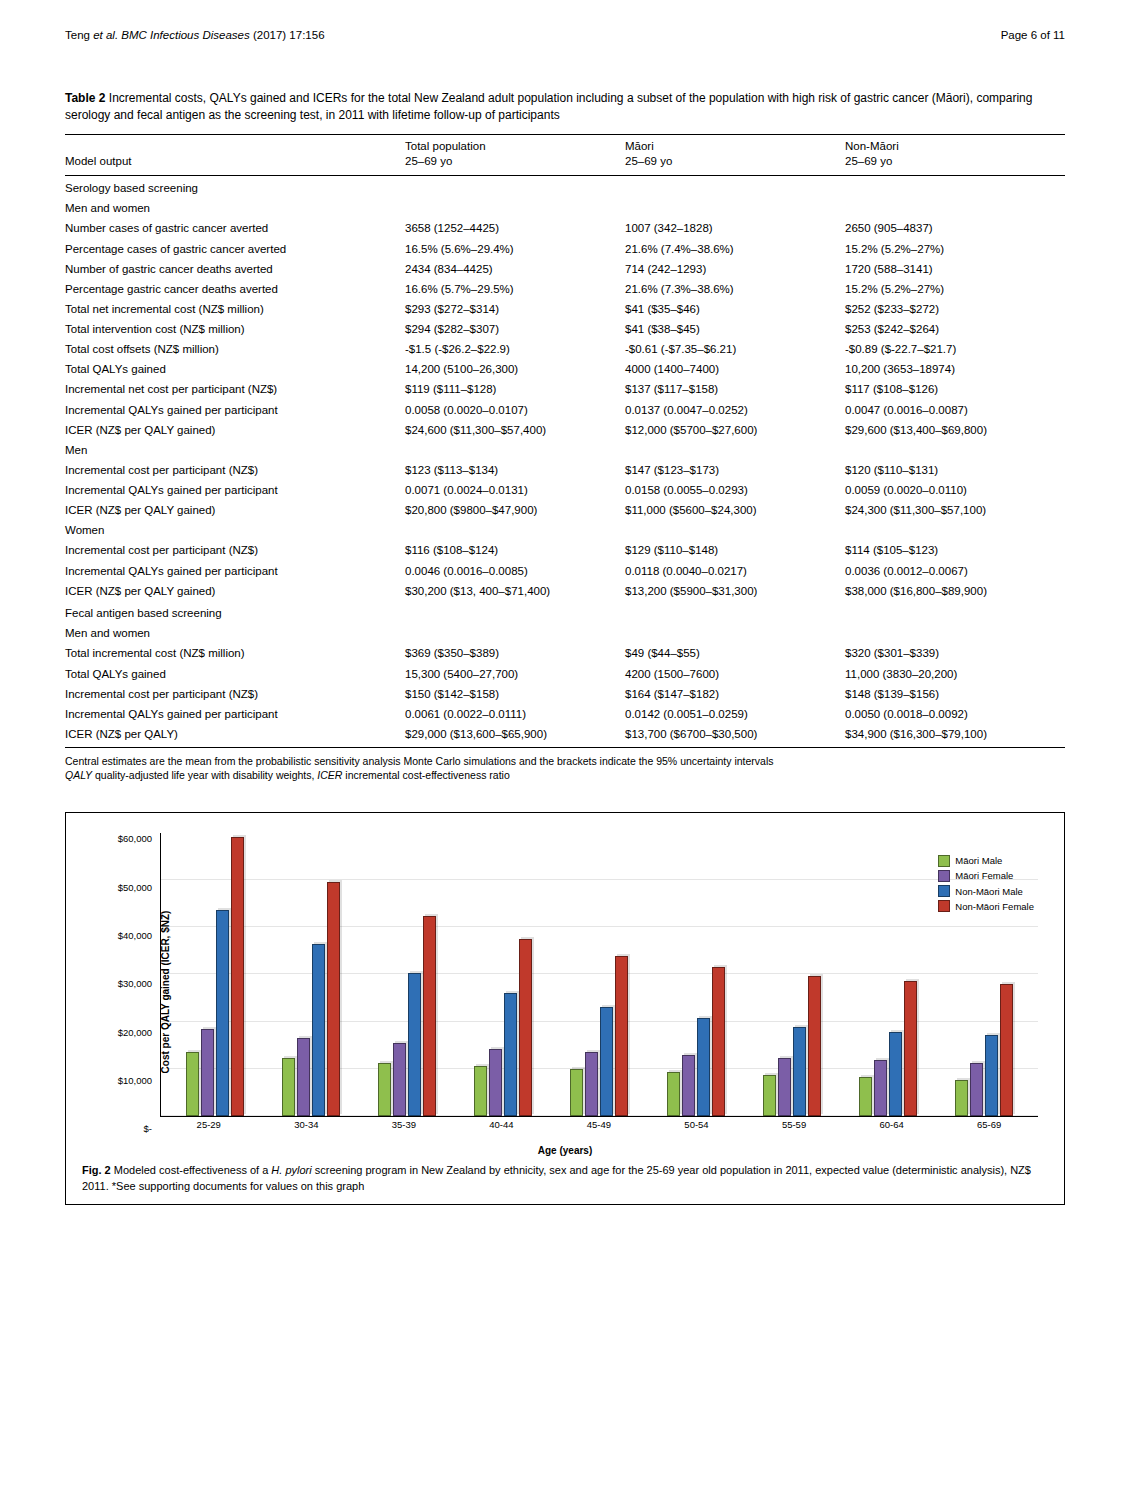Teng et al. BMC Infectious Diseases (2017) 17:156
Page 6 of 11
Table 2 Incremental costs, QALYs gained and ICERs for the total New Zealand adult population including a subset of the population with high risk of gastric cancer (Māori), comparing serology and fecal antigen as the screening test, in 2011 with lifetime follow-up of participants
| Model output | Total population 25–69 yo | Māori 25–69 yo | Non-Māori 25–69 yo |
| --- | --- | --- | --- |
| Serology based screening | | | |
| Men and women | | | |
| Number cases of gastric cancer averted | 3658 (1252–4425) | 1007 (342–1828) | 2650 (905–4837) |
| Percentage cases of gastric cancer averted | 16.5% (5.6%–29.4%) | 21.6% (7.4%–38.6%) | 15.2% (5.2%–27%) |
| Number of gastric cancer deaths averted | 2434 (834–4425) | 714 (242–1293) | 1720 (588–3141) |
| Percentage gastric cancer deaths averted | 16.6% (5.7%–29.5%) | 21.6% (7.3%–38.6%) | 15.2% (5.2%–27%) |
| Total net incremental cost (NZ$ million) | $293 ($272–$314) | $41 ($35–$46) | $252 ($233–$272) |
| Total intervention cost (NZ$ million) | $294 ($282–$307) | $41 ($38–$45) | $253 ($242–$264) |
| Total cost offsets (NZ$ million) | -$1.5 (-$26.2–$22.9) | -$0.61 (-$7.35–$6.21) | -$0.89 ($-22.7–$21.7) |
| Total QALYs gained | 14,200 (5100–26,300) | 4000 (1400–7400) | 10,200 (3653–18974) |
| Incremental net cost per participant (NZ$) | $119 ($111–$128) | $137 ($117–$158) | $117 ($108–$126) |
| Incremental QALYs gained per participant | 0.0058 (0.0020–0.0107) | 0.0137 (0.0047–0.0252) | 0.0047 (0.0016–0.0087) |
| ICER (NZ$ per QALY gained) | $24,600 ($11,300–$57,400) | $12,000 ($5700–$27,600) | $29,600 ($13,400–$69,800) |
| Men | | | |
| Incremental cost per participant (NZ$) | $123 ($113–$134) | $147 ($123–$173) | $120 ($110–$131) |
| Incremental QALYs gained per participant | 0.0071 (0.0024–0.0131) | 0.0158 (0.0055–0.0293) | 0.0059 (0.0020–0.0110) |
| ICER (NZ$ per QALY gained) | $20,800 ($9800–$47,900) | $11,000 ($5600–$24,300) | $24,300 ($11,300–$57,100) |
| Women | | | |
| Incremental cost per participant (NZ$) | $116 ($108–$124) | $129 ($110–$148) | $114 ($105–$123) |
| Incremental QALYs gained per participant | 0.0046 (0.0016–0.0085) | 0.0118 (0.0040–0.0217) | 0.0036 (0.0012–0.0067) |
| ICER (NZ$ per QALY gained) | $30,200 ($13, 400–$71,400) | $13,200 ($5900–$31,300) | $38,000 ($16,800–$89,900) |
| Fecal antigen based screening | | | |
| Men and women | | | |
| Total incremental cost (NZ$ million) | $369 ($350–$389) | $49 ($44–$55) | $320 ($301–$339) |
| Total QALYs gained | 15,300 (5400–27,700) | 4200 (1500–7600) | 11,000 (3830–20,200) |
| Incremental cost per participant (NZ$) | $150 ($142–$158) | $164 ($147–$182) | $148 ($139–$156) |
| Incremental QALYs gained per participant | 0.0061 (0.0022–0.0111) | 0.0142 (0.0051–0.0259) | 0.0050 (0.0018–0.0092) |
| ICER (NZ$ per QALY) | $29,000 ($13,600–$65,900) | $13,700 ($6700–$30,500) | $34,900 ($16,300–$79,100) |
Central estimates are the mean from the probabilistic sensitivity analysis Monte Carlo simulations and the brackets indicate the 95% uncertainty intervals
QALY quality-adjusted life year with disability weights, ICER incremental cost-effectiveness ratio
Cost per QALY gained (ICER, $NZ)
$60,000 $50,000 $40,000 $30,000 $20,000 $10,000 $-
Māori Male
Māori Female
Non-Māori Male
Non-Māori Female
25-29 30-34 35-39 40-44 45-49 50-54 55-59 60-64 65-69
Age (years)
Fig. 2 Modeled cost-effectiveness of a H. pylori screening program in New Zealand by ethnicity, sex and age for the 25-69 year old population in 2011, expected value (deterministic analysis), NZ$ 2011. *See supporting documents for values on this graph